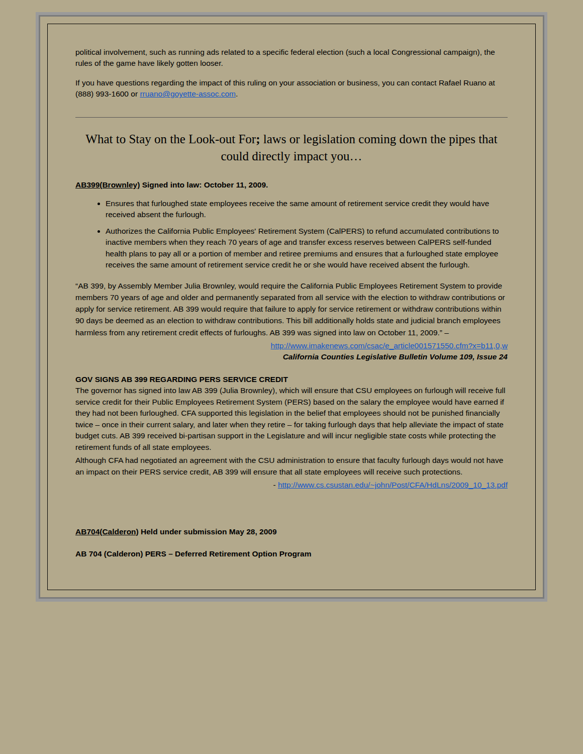political involvement, such as running ads related to a specific federal election (such a local Congressional campaign), the rules of the game have likely gotten looser.
If you have questions regarding the impact of this ruling on your association or business, you can contact Rafael Ruano at (888) 993-1600 or rruano@goyette-assoc.com.
What to Stay on the Look-out For; laws or legislation coming down the pipes that could directly impact you…
AB399(Brownley) Signed into law: October 11, 2009.
Ensures that furloughed state employees receive the same amount of retirement service credit they would have received absent the furlough.
Authorizes the California Public Employees' Retirement System (CalPERS) to refund accumulated contributions to inactive members when they reach 70 years of age and transfer excess reserves between CalPERS self-funded health plans to pay all or a portion of member and retiree premiums and ensures that a furloughed state employee receives the same amount of retirement service credit he or she would have received absent the furlough.
“AB 399, by Assembly Member Julia Brownley, would require the California Public Employees Retirement System to provide members 70 years of age and older and permanently separated from all service with the election to withdraw contributions or apply for service retirement. AB 399 would require that failure to apply for service retirement or withdraw contributions within 90 days be deemed as an election to withdraw contributions. This bill additionally holds state and judicial branch employees harmless from any retirement credit effects of furloughs. AB 399 was signed into law on October 11, 2009.” –
http://www.imakenews.com/csac/e_article001571550.cfm?x=b11,0,w
California Counties Legislative Bulletin Volume 109, Issue 24
GOV SIGNS AB 399 REGARDING PERS SERVICE CREDIT
The governor has signed into law AB 399 (Julia Brownley), which will ensure that CSU employees on furlough will receive full service credit for their Public Employees Retirement System (PERS) based on the salary the employee would have earned if they had not been furloughed. CFA supported this legislation in the belief that employees should not be punished financially twice – once in their current salary, and later when they retire – for taking furlough days that help alleviate the impact of state budget cuts. AB 399 received bi-partisan support in the Legislature and will incur negligible state costs while protecting the retirement funds of all state employees.
Although CFA had negotiated an agreement with the CSU administration to ensure that faculty furlough days would not have an impact on their PERS service credit, AB 399 will ensure that all state employees will receive such protections.
- http://www.cs.csustan.edu/~john/Post/CFA/HdLns/2009_10_13.pdf
AB704(Calderon) Held under submission May 28, 2009
AB 704 (Calderon) PERS – Deferred Retirement Option Program